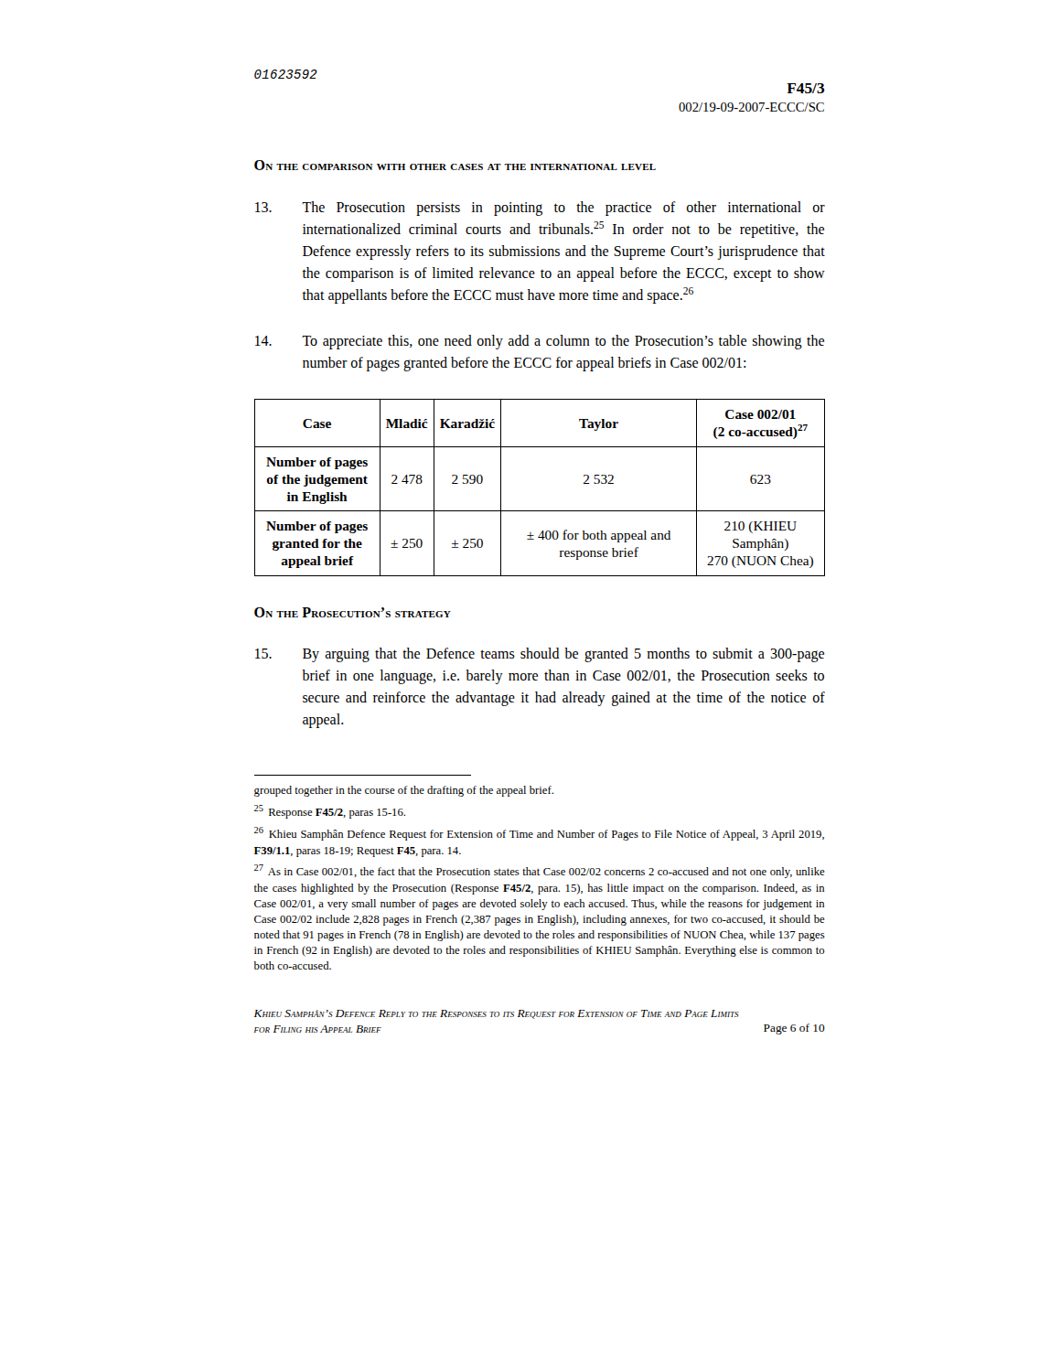01623592
F45/3
002/19-09-2007-ECCC/SC
On the comparison with other cases at the international level
13. The Prosecution persists in pointing to the practice of other international or internationalized criminal courts and tribunals.25 In order not to be repetitive, the Defence expressly refers to its submissions and the Supreme Court’s jurisprudence that the comparison is of limited relevance to an appeal before the ECCC, except to show that appellants before the ECCC must have more time and space.26
14. To appreciate this, one need only add a column to the Prosecution’s table showing the number of pages granted before the ECCC for appeal briefs in Case 002/01:
| Case | Mladić | Karadžić | Taylor | Case 002/01 (2 co-accused) 27 |
| --- | --- | --- | --- | --- |
| Number of pages of the judgement in English | 2 478 | 2 590 | 2 532 | 623 |
| Number of pages granted for the appeal brief | ± 250 | ± 250 | ± 400 for both appeal and response brief | 210 (KHIEU Samphân) 270 (NUON Chea) |
On the Prosecution’s strategy
15. By arguing that the Defence teams should be granted 5 months to submit a 300-page brief in one language, i.e. barely more than in Case 002/01, the Prosecution seeks to secure and reinforce the advantage it had already gained at the time of the notice of appeal.
grouped together in the course of the drafting of the appeal brief.
25 Response F45/2, paras 15-16.
26 Khieu Samphân Defence Request for Extension of Time and Number of Pages to File Notice of Appeal, 3 April 2019, F39/1.1, paras 18-19; Request F45, para. 14.
27 As in Case 002/01, the fact that the Prosecution states that Case 002/02 concerns 2 co-accused and not one only, unlike the cases highlighted by the Prosecution (Response F45/2, para. 15), has little impact on the comparison. Indeed, as in Case 002/01, a very small number of pages are devoted solely to each accused. Thus, while the reasons for judgement in Case 002/02 include 2,828 pages in French (2,387 pages in English), including annexes, for two co-accused, it should be noted that 91 pages in French (78 in English) are devoted to the roles and responsibilities of NUON Chea, while 137 pages in French (92 in English) are devoted to the roles and responsibilities of KHIEU Samphân. Everything else is common to both co-accused.
Khieu Samphân’s Defence Reply to the Responses to its Request for Extension of Time and Page Limits for Filing his Appeal Brief
Page 6 of 10